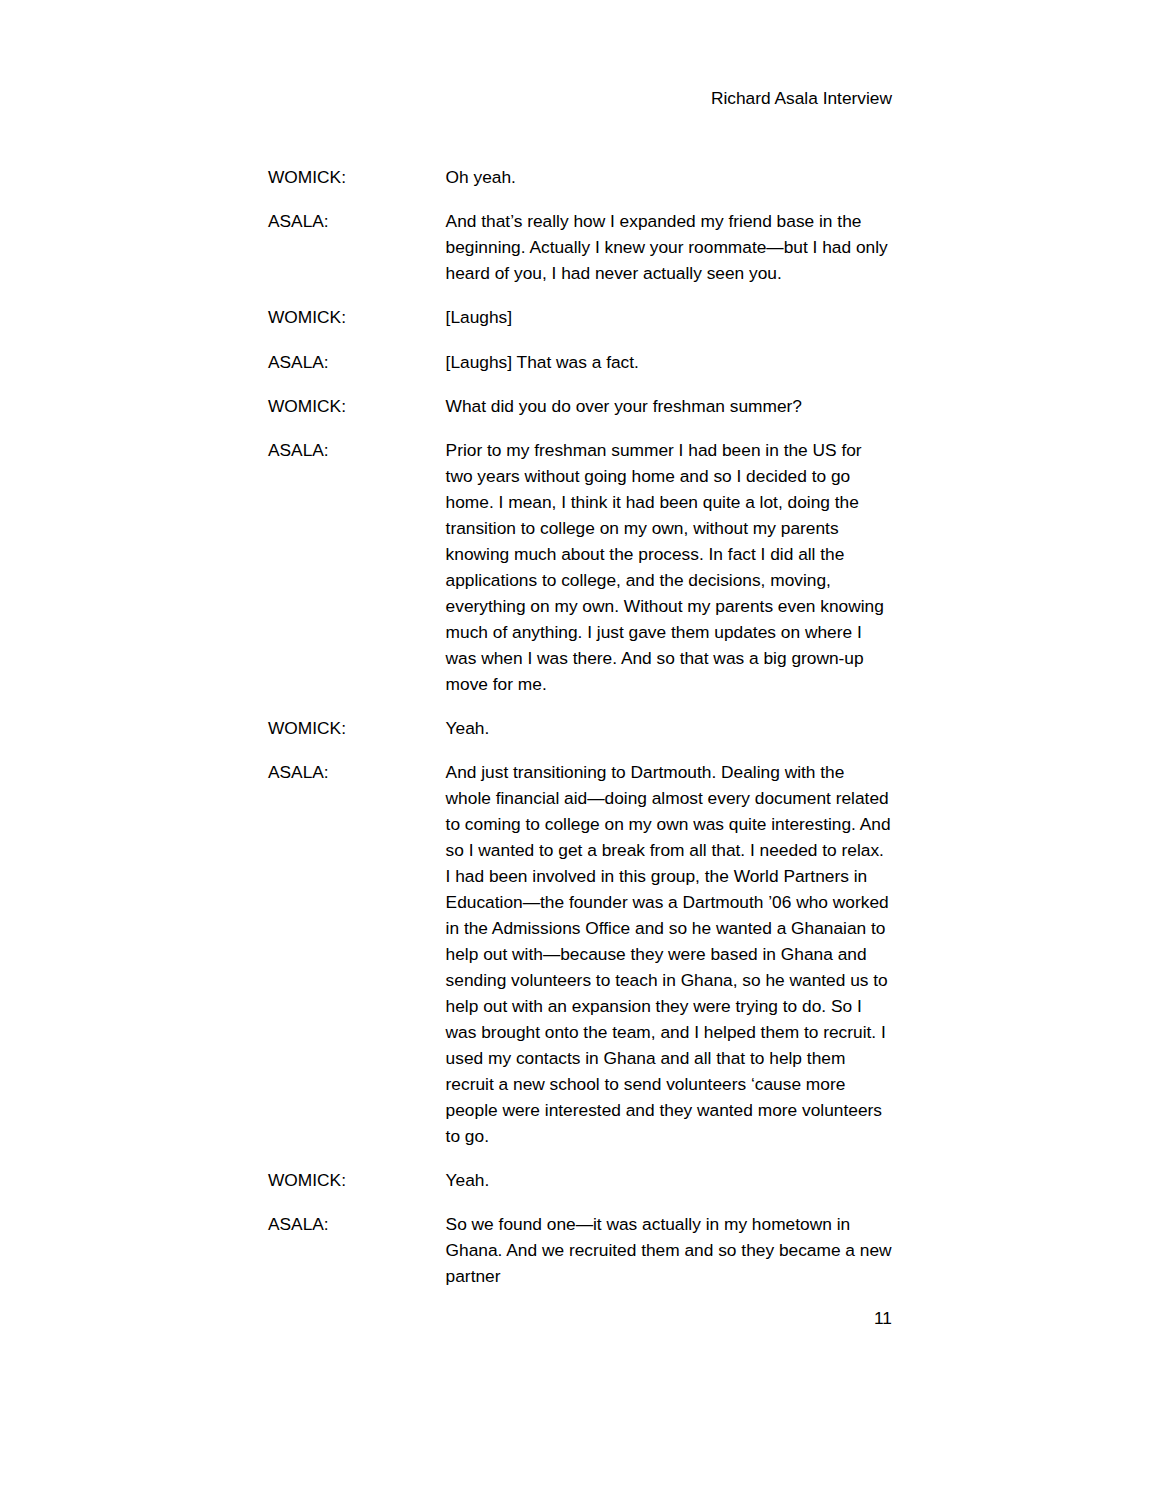Richard Asala Interview
| WOMICK: | Oh yeah. |
| ASALA: | And that’s really how I expanded my friend base in the beginning. Actually I knew your roommate—but I had only heard of you, I had never actually seen you. |
| WOMICK: | [Laughs] |
| ASALA: | [Laughs] That was a fact. |
| WOMICK: | What did you do over your freshman summer? |
| ASALA: | Prior to my freshman summer I had been in the US for two years without going home and so I decided to go home. I mean, I think it had been quite a lot, doing the transition to college on my own, without my parents knowing much about the process. In fact I did all the applications to college, and the decisions, moving, everything on my own. Without my parents even knowing much of anything. I just gave them updates on where I was when I was there. And so that was a big grown-up move for me. |
| WOMICK: | Yeah. |
| ASALA: | And just transitioning to Dartmouth. Dealing with the whole financial aid—doing almost every document related to coming to college on my own was quite interesting. And so I wanted to get a break from all that. I needed to relax. I had been involved in this group, the World Partners in Education—the founder was a Dartmouth ’06 who worked in the Admissions Office and so he wanted a Ghanaian to help out with—because they were based in Ghana and sending volunteers to teach in Ghana, so he wanted us to help out with an expansion they were trying to do. So I was brought onto the team, and I helped them to recruit. I used my contacts in Ghana and all that to help them recruit a new school to send volunteers ‘cause more people were interested and they wanted more volunteers to go. |
| WOMICK: | Yeah. |
| ASALA: | So we found one—it was actually in my hometown in Ghana. And we recruited them and so they became a new partner |
11